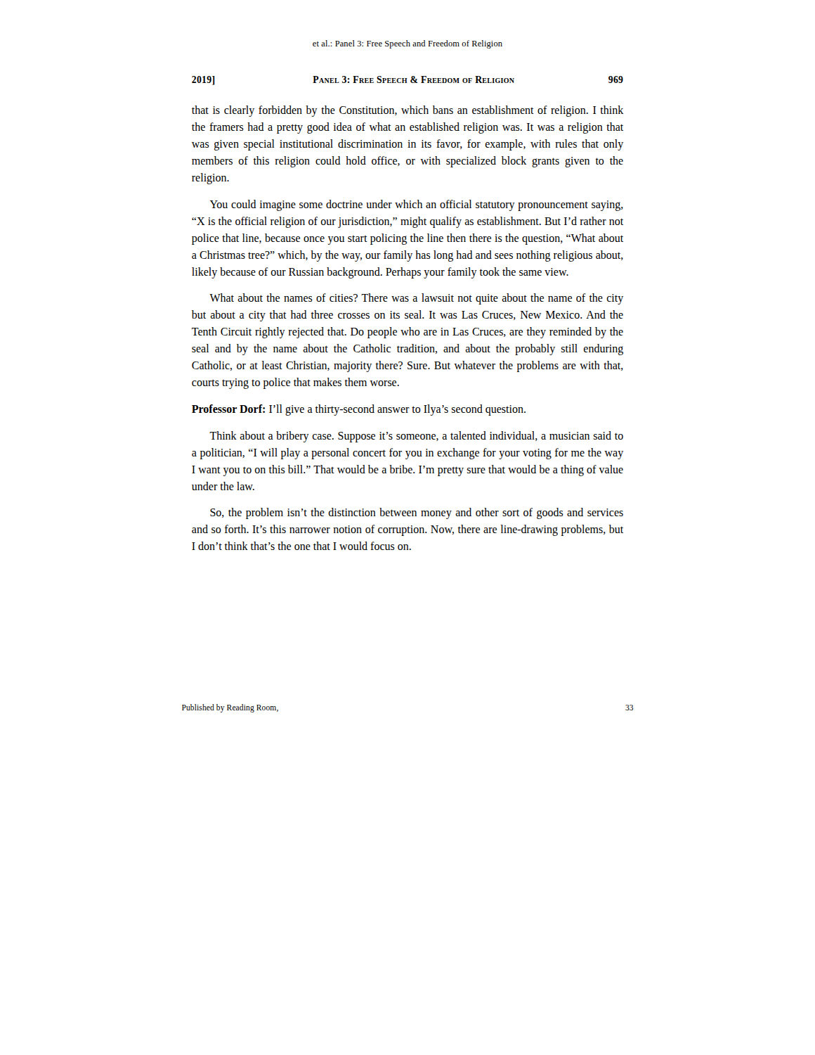et al.: Panel 3: Free Speech and Freedom of Religion
2019] Panel 3: Free Speech & Freedom of Religion 969
that is clearly forbidden by the Constitution, which bans an establishment of religion. I think the framers had a pretty good idea of what an established religion was. It was a religion that was given special institutional discrimination in its favor, for example, with rules that only members of this religion could hold office, or with specialized block grants given to the religion.
You could imagine some doctrine under which an official statutory pronouncement saying, “X is the official religion of our jurisdiction,” might qualify as establishment. But I’d rather not police that line, because once you start policing the line then there is the question, “What about a Christmas tree?” which, by the way, our family has long had and sees nothing religious about, likely because of our Russian background. Perhaps your family took the same view.
What about the names of cities? There was a lawsuit not quite about the name of the city but about a city that had three crosses on its seal. It was Las Cruces, New Mexico. And the Tenth Circuit rightly rejected that. Do people who are in Las Cruces, are they reminded by the seal and by the name about the Catholic tradition, and about the probably still enduring Catholic, or at least Christian, majority there? Sure. But whatever the problems are with that, courts trying to police that makes them worse.
Professor Dorf: I’ll give a thirty-second answer to Ilya’s second question.
Think about a bribery case. Suppose it’s someone, a talented individual, a musician said to a politician, “I will play a personal concert for you in exchange for your voting for me the way I want you to on this bill.” That would be a bribe. I’m pretty sure that would be a thing of value under the law.
So, the problem isn’t the distinction between money and other sort of goods and services and so forth. It’s this narrower notion of corruption. Now, there are line-drawing problems, but I don’t think that’s the one that I would focus on.
Published by Reading Room, 33